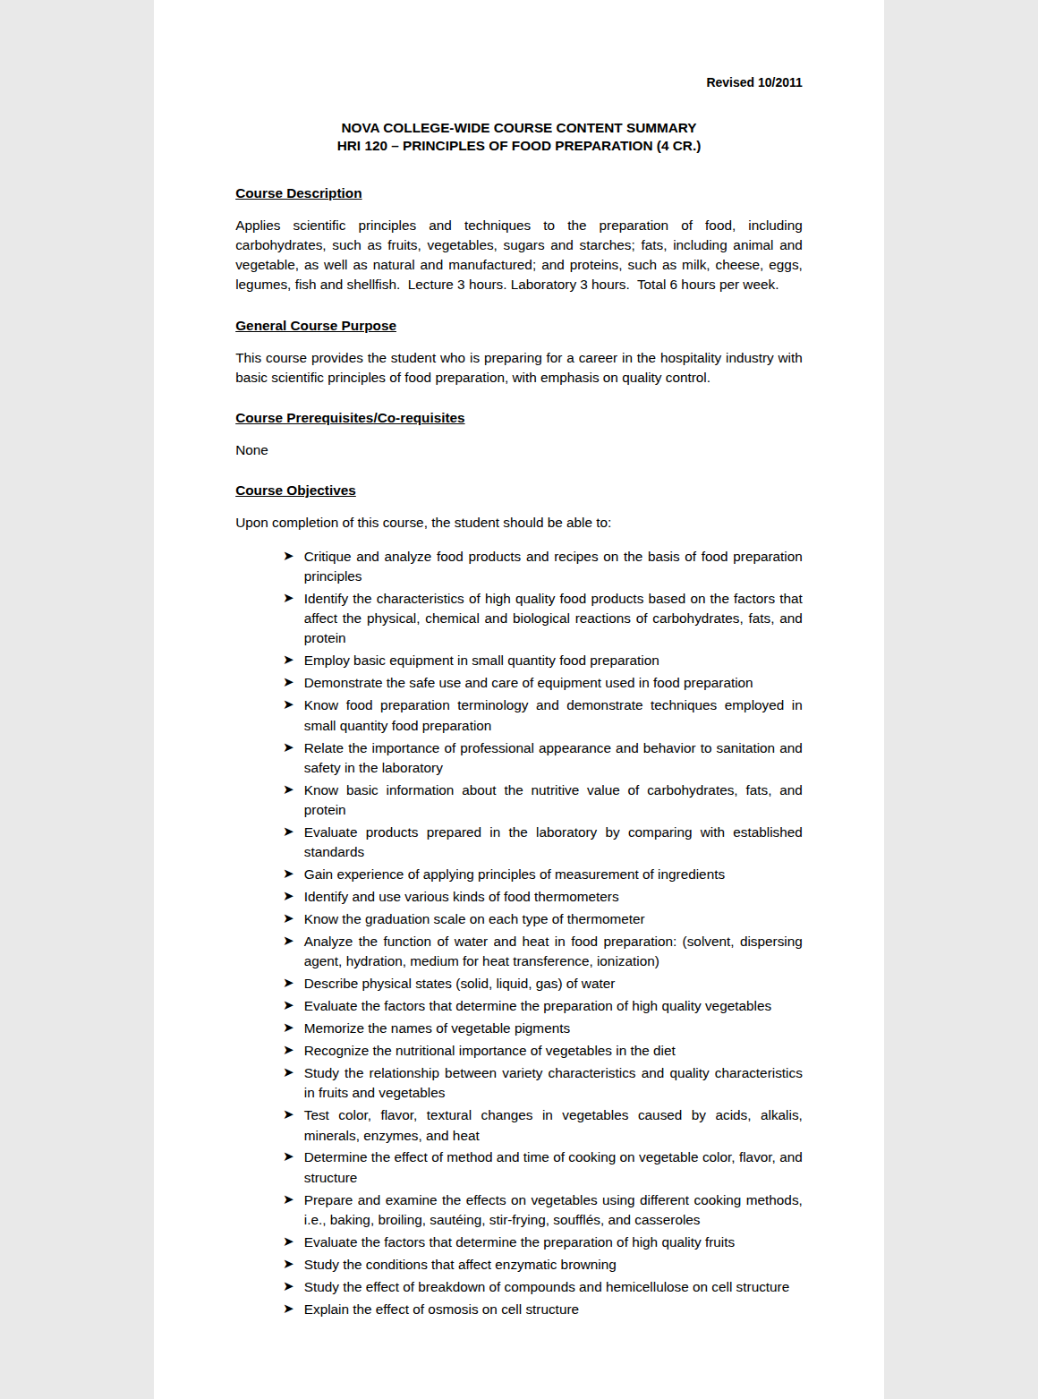Revised 10/2011
NOVA COLLEGE-WIDE COURSE CONTENT SUMMARY HRI 120 – PRINCIPLES OF FOOD PREPARATION (4 CR.)
Course Description
Applies scientific principles and techniques to the preparation of food, including carbohydrates, such as fruits, vegetables, sugars and starches; fats, including animal and vegetable, as well as natural and manufactured; and proteins, such as milk, cheese, eggs, legumes, fish and shellfish. Lecture 3 hours. Laboratory 3 hours. Total 6 hours per week.
General Course Purpose
This course provides the student who is preparing for a career in the hospitality industry with basic scientific principles of food preparation, with emphasis on quality control.
Course Prerequisites/Co-requisites
None
Course Objectives
Upon completion of this course, the student should be able to:
Critique and analyze food products and recipes on the basis of food preparation principles
Identify the characteristics of high quality food products based on the factors that affect the physical, chemical and biological reactions of carbohydrates, fats, and protein
Employ basic equipment in small quantity food preparation
Demonstrate the safe use and care of equipment used in food preparation
Know food preparation terminology and demonstrate techniques employed in small quantity food preparation
Relate the importance of professional appearance and behavior to sanitation and safety in the laboratory
Know basic information about the nutritive value of carbohydrates, fats, and protein
Evaluate products prepared in the laboratory by comparing with established standards
Gain experience of applying principles of measurement of ingredients
Identify and use various kinds of food thermometers
Know the graduation scale on each type of thermometer
Analyze the function of water and heat in food preparation: (solvent, dispersing agent, hydration, medium for heat transference, ionization)
Describe physical states (solid, liquid, gas) of water
Evaluate the factors that determine the preparation of high quality vegetables
Memorize the names of vegetable pigments
Recognize the nutritional importance of vegetables in the diet
Study the relationship between variety characteristics and quality characteristics in fruits and vegetables
Test color, flavor, textural changes in vegetables caused by acids, alkalis, minerals, enzymes, and heat
Determine the effect of method and time of cooking on vegetable color, flavor, and structure
Prepare and examine the effects on vegetables using different cooking methods, i.e., baking, broiling, sautéing, stir-frying, soufflés, and casseroles
Evaluate the factors that determine the preparation of high quality fruits
Study the conditions that affect enzymatic browning
Study the effect of breakdown of compounds and hemicellulose on cell structure
Explain the effect of osmosis on cell structure